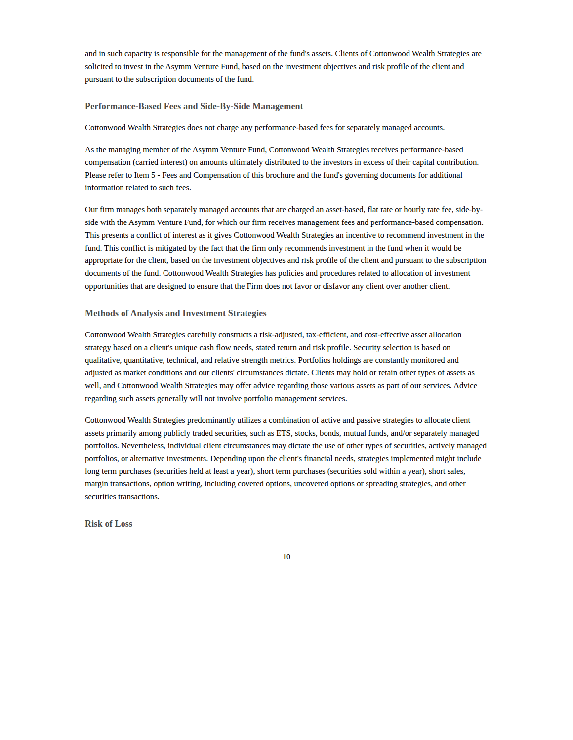and in such capacity is responsible for the management of the fund's assets. Clients of Cottonwood Wealth Strategies are solicited to invest in the Asymm Venture Fund, based on the investment objectives and risk profile of the client and pursuant to the subscription documents of the fund.
Performance-Based Fees and Side-By-Side Management
Cottonwood Wealth Strategies does not charge any performance-based fees for separately managed accounts.
As the managing member of the Asymm Venture Fund, Cottonwood Wealth Strategies receives performance-based compensation (carried interest) on amounts ultimately distributed to the investors in excess of their capital contribution. Please refer to Item 5 - Fees and Compensation of this brochure and the fund's governing documents for additional information related to such fees.
Our firm manages both separately managed accounts that are charged an asset-based, flat rate or hourly rate fee, side-by-side with the Asymm Venture Fund, for which our firm receives management fees and performance-based compensation. This presents a conflict of interest as it gives Cottonwood Wealth Strategies an incentive to recommend investment in the fund. This conflict is mitigated by the fact that the firm only recommends investment in the fund when it would be appropriate for the client, based on the investment objectives and risk profile of the client and pursuant to the subscription documents of the fund. Cottonwood Wealth Strategies has policies and procedures related to allocation of investment opportunities that are designed to ensure that the Firm does not favor or disfavor any client over another client.
Methods of Analysis and Investment Strategies
Cottonwood Wealth Strategies carefully constructs a risk-adjusted, tax-efficient, and cost-effective asset allocation strategy based on a client's unique cash flow needs, stated return and risk profile. Security selection is based on qualitative, quantitative, technical, and relative strength metrics. Portfolios holdings are constantly monitored and adjusted as market conditions and our clients' circumstances dictate. Clients may hold or retain other types of assets as well, and Cottonwood Wealth Strategies may offer advice regarding those various assets as part of our services. Advice regarding such assets generally will not involve portfolio management services.
Cottonwood Wealth Strategies predominantly utilizes a combination of active and passive strategies to allocate client assets primarily among publicly traded securities, such as ETS, stocks, bonds, mutual funds, and/or separately managed portfolios. Nevertheless, individual client circumstances may dictate the use of other types of securities, actively managed portfolios, or alternative investments. Depending upon the client's financial needs, strategies implemented might include long term purchases (securities held at least a year), short term purchases (securities sold within a year), short sales, margin transactions, option writing, including covered options, uncovered options or spreading strategies, and other securities transactions.
Risk of Loss
10